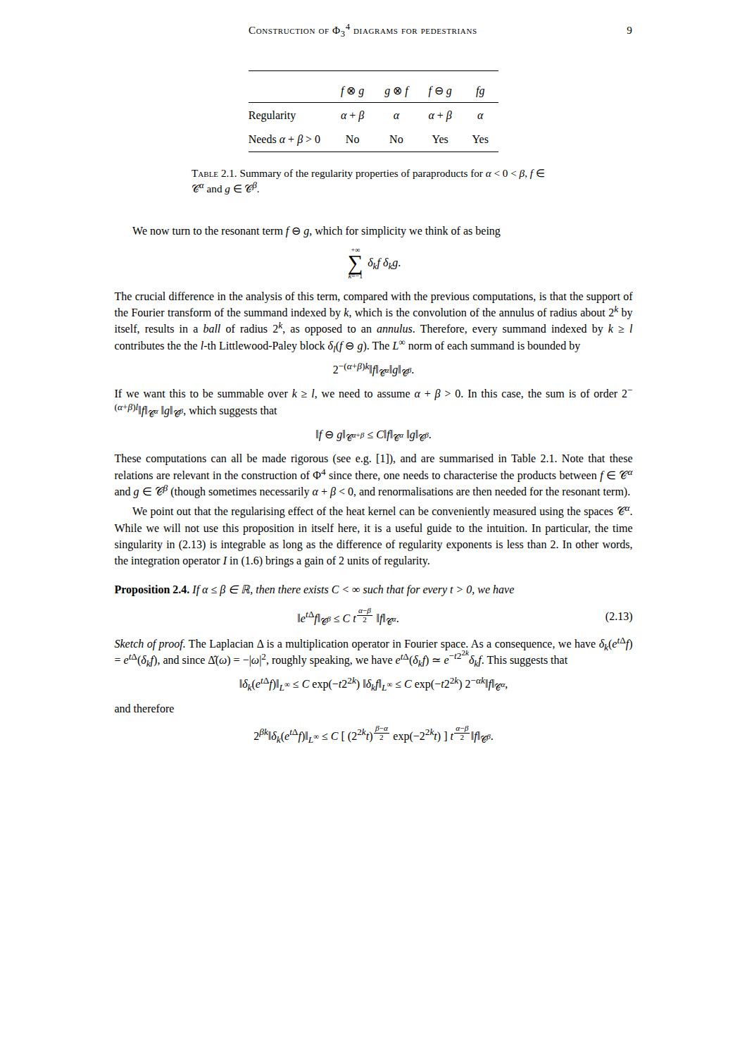Construction of Φ34 diagrams for pedestrians 9
| | f ⊗ g | g ⊗ f | f ⊖ g | fg |
| --- | --- | --- | --- | --- |
| Regularity | α + β | α | α + β | α |
| Needs α + β > 0 | No | No | Yes | Yes |
Table 2.1. Summary of the regularity properties of paraproducts for α < 0 < β, f ∈ 𝒞α and g ∈ 𝒞β.
We now turn to the resonant term f ⊖ g, which for simplicity we think of as being
+∞∑k=−1 δkf δkg.
The crucial difference in the analysis of this term, compared with the previous computations, is that the support of the Fourier transform of the summand indexed by k, which is the convolution of the annulus of radius about 2k by itself, results in a ball of radius 2k, as opposed to an annulus. Therefore, every summand indexed by k ≥ l contributes the the l-th Littlewood-Paley block δl(f ⊖ g). The L∞ norm of each summand is bounded by
2−(α+β)k‖f‖𝒞α‖g‖𝒞β.
If we want this to be summable over k ≥ l, we need to assume α + β > 0. In this case, the sum is of order 2−(α+β)l‖f‖𝒞α ‖g‖𝒞β, which suggests that
‖f ⊖ g‖𝒞α+β ≤ C‖f‖𝒞α ‖g‖𝒞β.
These computations can all be made rigorous (see e.g. [1]), and are summarised in Table 2.1. Note that these relations are relevant in the construction of Φ4 since there, one needs to characterise the products between f ∈ 𝒞α and g ∈ 𝒞β (though sometimes necessarily α + β < 0, and renormalisations are then needed for the resonant term).
We point out that the regularising effect of the heat kernel can be conveniently measured using the spaces 𝒞α. While we will not use this proposition in itself here, it is a useful guide to the intuition. In particular, the time singularity in (2.13) is integrable as long as the difference of regularity exponents is less than 2. In other words, the integration operator I in (1.6) brings a gain of 2 units of regularity.
Proposition 2.4. If α ≤ β ∈ ℝ, then there exists C < ∞ such that for every t > 0, we have
‖et Δf‖𝒞β ≤ C tα−β 2 ‖f‖𝒞α. (2.13)
Sketch of proof. The Laplacian Δ is a multiplication operator in Fourier space. As a consequence, we have δk(et Δf) = et Δ(δkf), and since Δ̂(ω) = −|ω|2, roughly speaking, we have et Δ(δkf) ≃ e−t22kδkf. This suggests that
‖δk(et Δf)‖L∞ ≤ C exp(−t22k) ‖δkf‖L∞ ≤ C exp(−t22k) 2−αk‖f‖𝒞α,
and therefore
2βk‖δk(et Δf)‖L∞ ≤ C [ (22kt)β−α 2 exp(−22kt) ] tα−β 2‖f‖𝒞β.